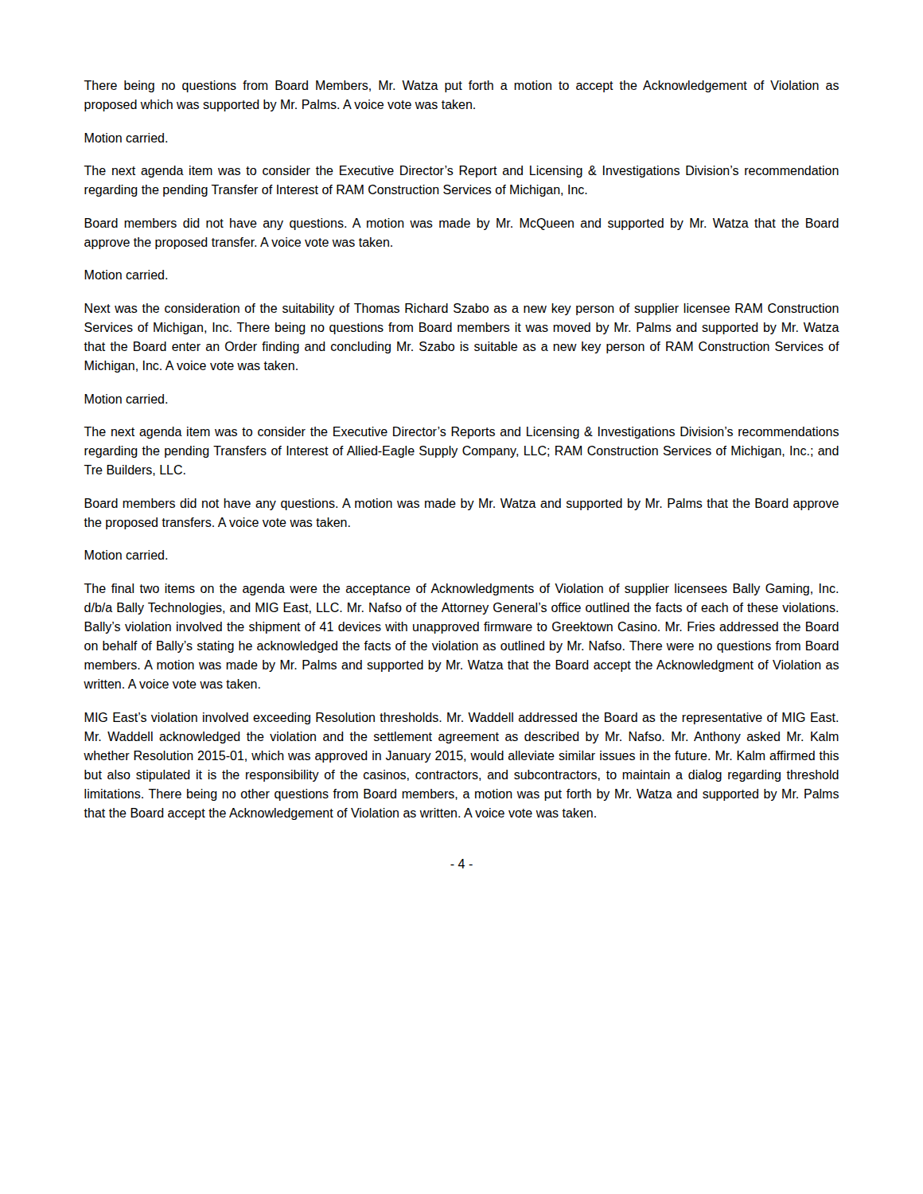There being no questions from Board Members, Mr. Watza put forth a motion to accept the Acknowledgement of Violation as proposed which was supported by Mr. Palms. A voice vote was taken.
Motion carried.
The next agenda item was to consider the Executive Director’s Report and Licensing & Investigations Division’s recommendation regarding the pending Transfer of Interest of RAM Construction Services of Michigan, Inc.
Board members did not have any questions. A motion was made by Mr. McQueen and supported by Mr. Watza that the Board approve the proposed transfer. A voice vote was taken.
Motion carried.
Next was the consideration of the suitability of Thomas Richard Szabo as a new key person of supplier licensee RAM Construction Services of Michigan, Inc. There being no questions from Board members it was moved by Mr. Palms and supported by Mr. Watza that the Board enter an Order finding and concluding Mr. Szabo is suitable as a new key person of RAM Construction Services of Michigan, Inc. A voice vote was taken.
Motion carried.
The next agenda item was to consider the Executive Director’s Reports and Licensing & Investigations Division’s recommendations regarding the pending Transfers of Interest of Allied-Eagle Supply Company, LLC; RAM Construction Services of Michigan, Inc.; and Tre Builders, LLC.
Board members did not have any questions. A motion was made by Mr. Watza and supported by Mr. Palms that the Board approve the proposed transfers. A voice vote was taken.
Motion carried.
The final two items on the agenda were the acceptance of Acknowledgments of Violation of supplier licensees Bally Gaming, Inc. d/b/a Bally Technologies, and MIG East, LLC. Mr. Nafso of the Attorney General’s office outlined the facts of each of these violations. Bally’s violation involved the shipment of 41 devices with unapproved firmware to Greektown Casino. Mr. Fries addressed the Board on behalf of Bally’s stating he acknowledged the facts of the violation as outlined by Mr. Nafso. There were no questions from Board members. A motion was made by Mr. Palms and supported by Mr. Watza that the Board accept the Acknowledgment of Violation as written. A voice vote was taken.
MIG East’s violation involved exceeding Resolution thresholds. Mr. Waddell addressed the Board as the representative of MIG East. Mr. Waddell acknowledged the violation and the settlement agreement as described by Mr. Nafso. Mr. Anthony asked Mr. Kalm whether Resolution 2015-01, which was approved in January 2015, would alleviate similar issues in the future. Mr. Kalm affirmed this but also stipulated it is the responsibility of the casinos, contractors, and subcontractors, to maintain a dialog regarding threshold limitations. There being no other questions from Board members, a motion was put forth by Mr. Watza and supported by Mr. Palms that the Board accept the Acknowledgement of Violation as written. A voice vote was taken.
- 4 -